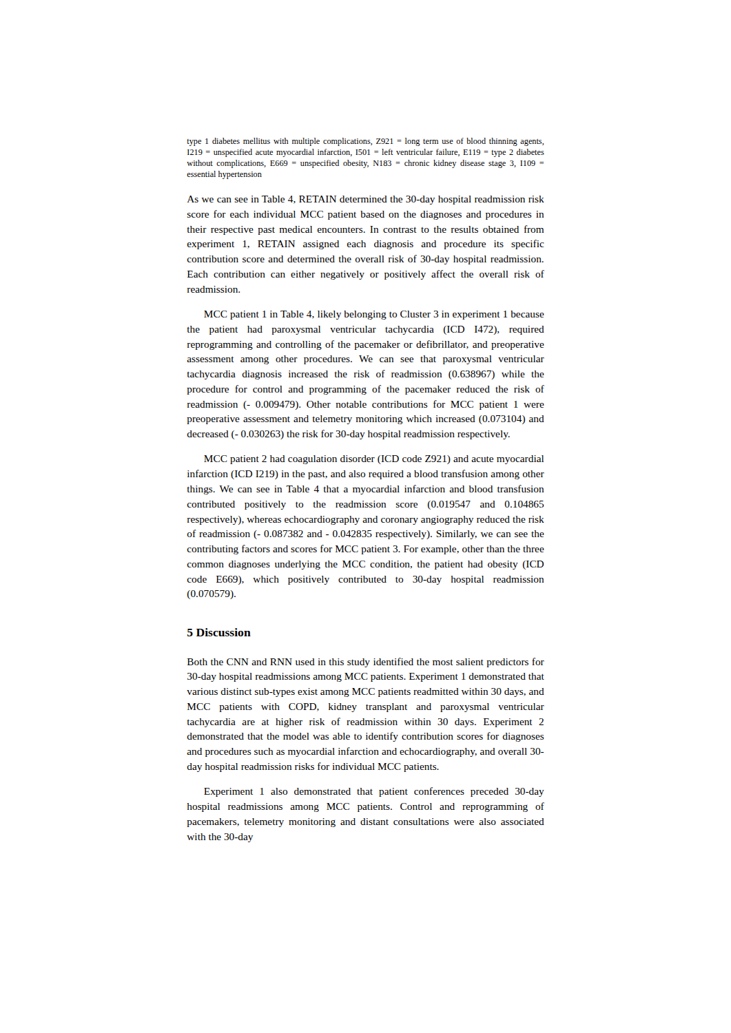type 1 diabetes mellitus with multiple complications, Z921 = long term use of blood thinning agents, I219 = unspecified acute myocardial infarction, I501 = left ventricular failure, E119 = type 2 diabetes without complications, E669 = unspecified obesity, N183 = chronic kidney disease stage 3, I109 = essential hypertension
As we can see in Table 4, RETAIN determined the 30-day hospital readmission risk score for each individual MCC patient based on the diagnoses and procedures in their respective past medical encounters. In contrast to the results obtained from experiment 1, RETAIN assigned each diagnosis and procedure its specific contribution score and determined the overall risk of 30-day hospital readmission. Each contribution can either negatively or positively affect the overall risk of readmission.
MCC patient 1 in Table 4, likely belonging to Cluster 3 in experiment 1 because the patient had paroxysmal ventricular tachycardia (ICD I472), required reprogramming and controlling of the pacemaker or defibrillator, and preoperative assessment among other procedures. We can see that paroxysmal ventricular tachycardia diagnosis increased the risk of readmission (0.638967) while the procedure for control and programming of the pacemaker reduced the risk of readmission (- 0.009479). Other notable contributions for MCC patient 1 were preoperative assessment and telemetry monitoring which increased (0.073104) and decreased (- 0.030263) the risk for 30-day hospital readmission respectively.
MCC patient 2 had coagulation disorder (ICD code Z921) and acute myocardial infarction (ICD I219) in the past, and also required a blood transfusion among other things. We can see in Table 4 that a myocardial infarction and blood transfusion contributed positively to the readmission score (0.019547 and 0.104865 respectively), whereas echocardiography and coronary angiography reduced the risk of readmission (- 0.087382 and - 0.042835 respectively). Similarly, we can see the contributing factors and scores for MCC patient 3. For example, other than the three common diagnoses underlying the MCC condition, the patient had obesity (ICD code E669), which positively contributed to 30-day hospital readmission (0.070579).
5 Discussion
Both the CNN and RNN used in this study identified the most salient predictors for 30-day hospital readmissions among MCC patients. Experiment 1 demonstrated that various distinct sub-types exist among MCC patients readmitted within 30 days, and MCC patients with COPD, kidney transplant and paroxysmal ventricular tachycardia are at higher risk of readmission within 30 days. Experiment 2 demonstrated that the model was able to identify contribution scores for diagnoses and procedures such as myocardial infarction and echocardiography, and overall 30-day hospital readmission risks for individual MCC patients.
Experiment 1 also demonstrated that patient conferences preceded 30-day hospital readmissions among MCC patients. Control and reprogramming of pacemakers, telemetry monitoring and distant consultations were also associated with the 30-day